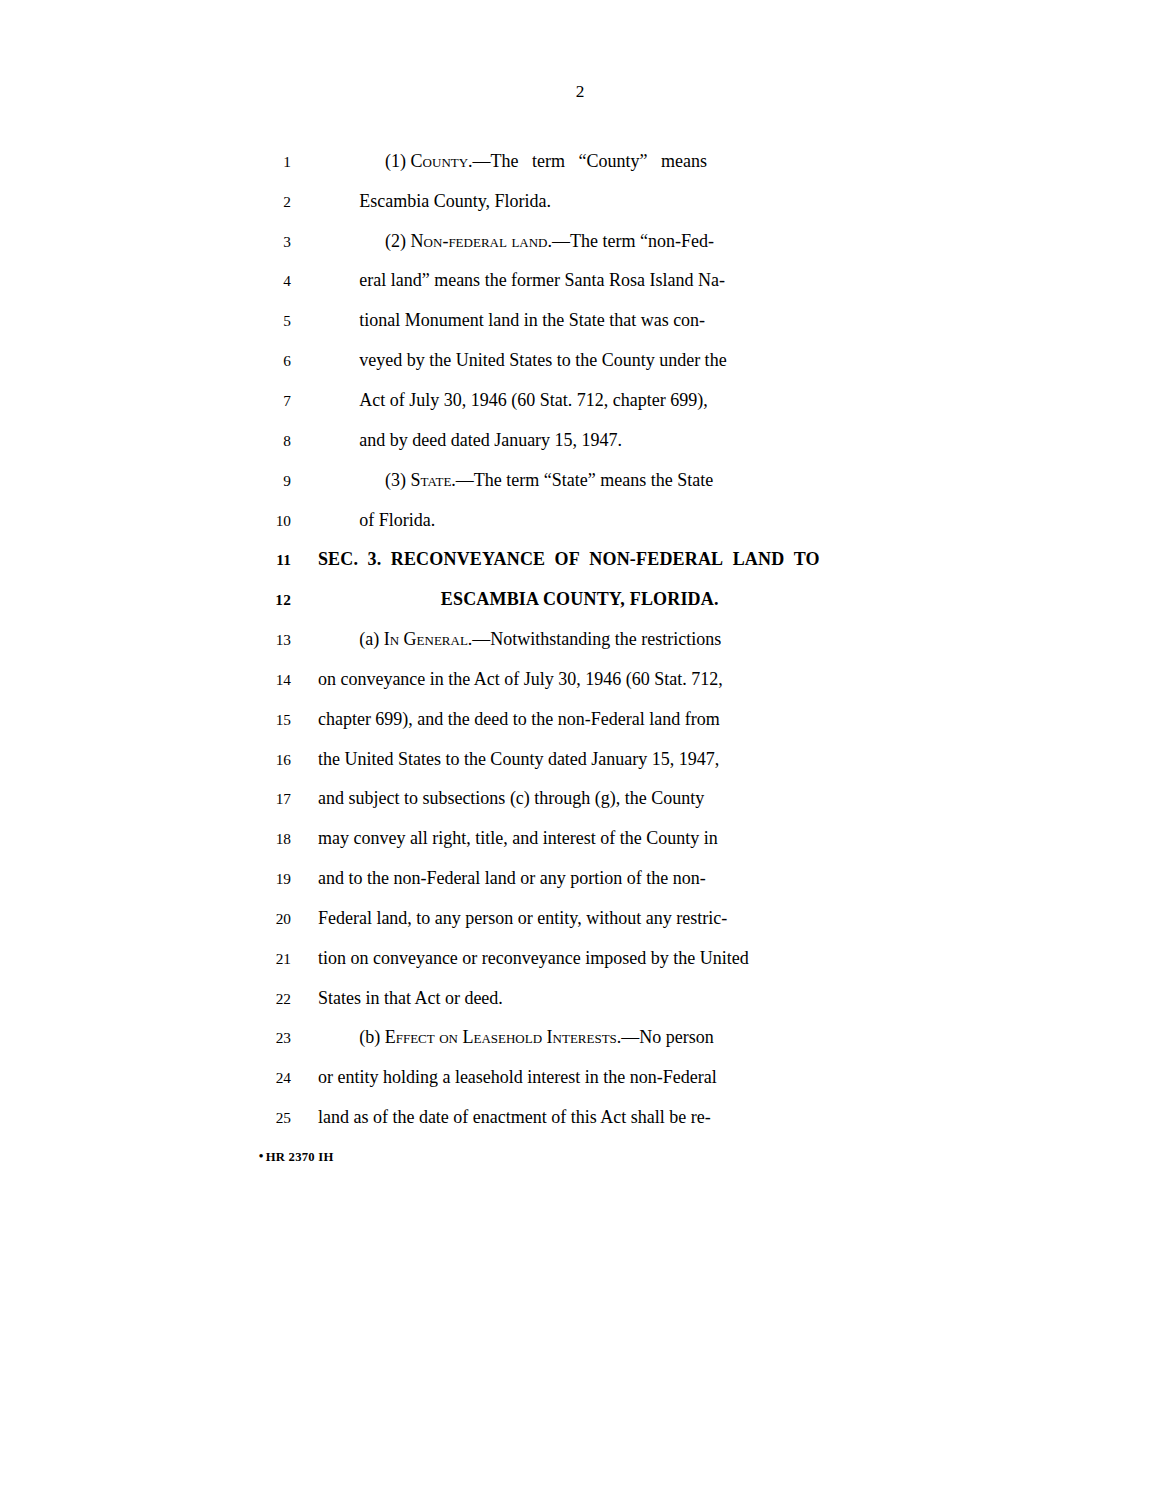2
(1) County.—The term “County” means
Escambia County, Florida.
(2) Non-federal land.—The term “non-Fed-
eral land” means the former Santa Rosa Island Na-
tional Monument land in the State that was con-
veyed by the United States to the County under the
Act of July 30, 1946 (60 Stat. 712, chapter 699),
and by deed dated January 15, 1947.
(3) State.—The term “State” means the State
of Florida.
SEC. 3. RECONVEYANCE OF NON-FEDERAL LAND TO
ESCAMBIA COUNTY, FLORIDA.
(a) In General.—Notwithstanding the restrictions
on conveyance in the Act of July 30, 1946 (60 Stat. 712,
chapter 699), and the deed to the non-Federal land from
the United States to the County dated January 15, 1947,
and subject to subsections (c) through (g), the County
may convey all right, title, and interest of the County in
and to the non-Federal land or any portion of the non-
Federal land, to any person or entity, without any restric-
tion on conveyance or reconveyance imposed by the United
States in that Act or deed.
(b) Effect on Leasehold Interests.—No person
or entity holding a leasehold interest in the non-Federal
land as of the date of enactment of this Act shall be re-
•HR 2370 IH